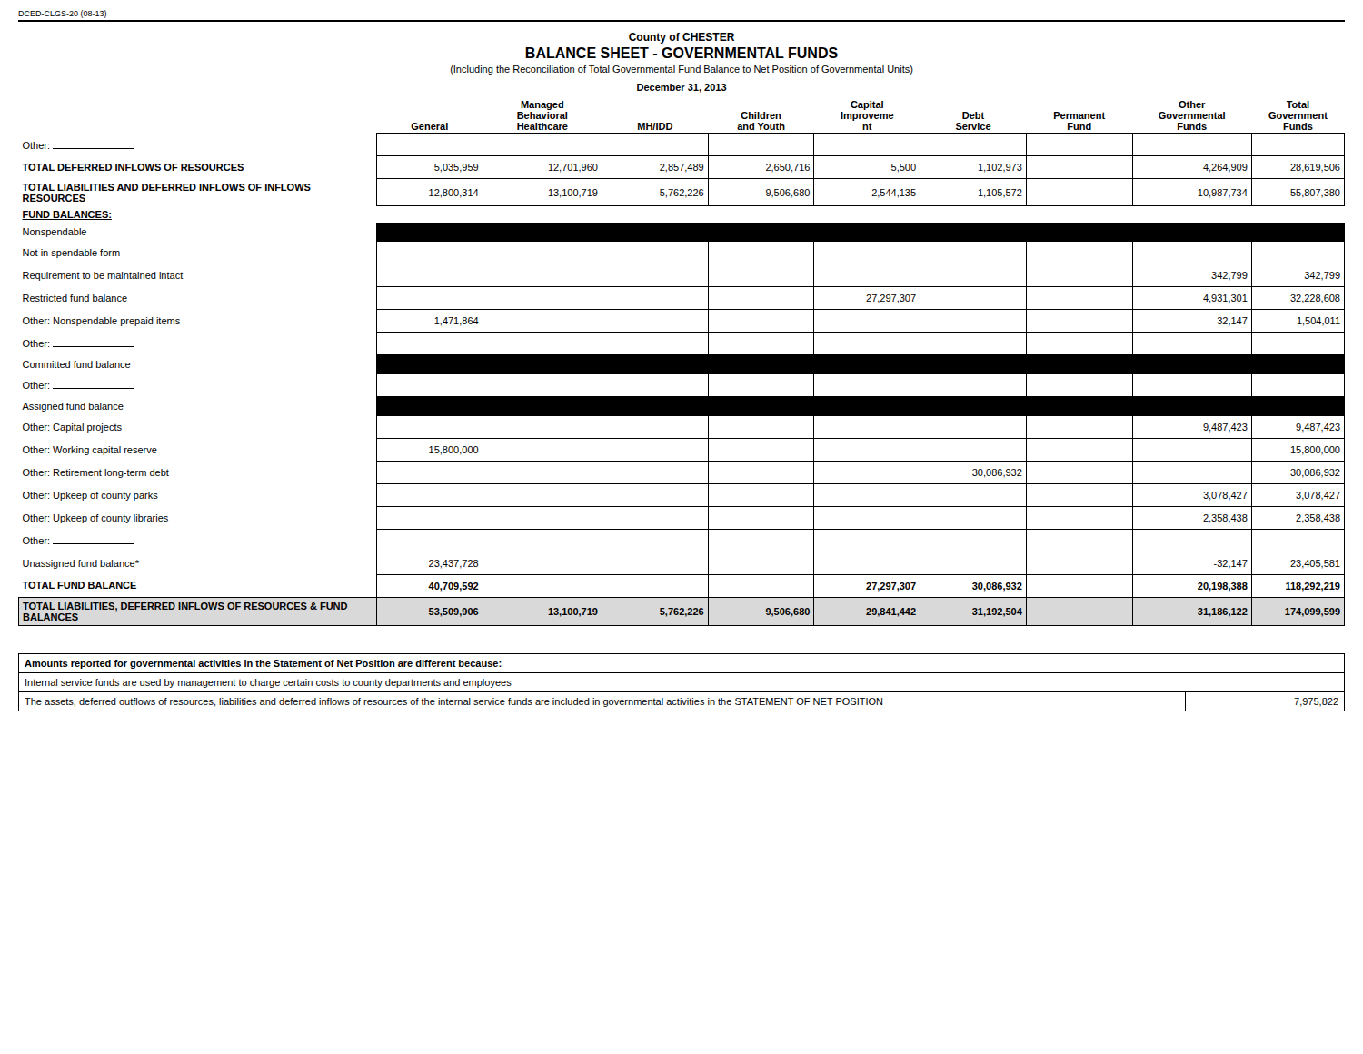DCED-CLGS-20 (08-13)
County of CHESTER
BALANCE SHEET - GOVERNMENTAL FUNDS
(Including the Reconciliation of Total Governmental Fund Balance to Net Position of Governmental Units)
December 31, 2013
| | General | Managed Behavioral Healthcare | MH/IDD | Children and Youth | Capital Improveme nt | Debt Service | Permanent Fund | Other Governmental Funds | Total Government Funds |
| --- | --- | --- | --- | --- | --- | --- | --- | --- | --- |
| Other: | | | | | | | | | |
| TOTAL DEFERRED INFLOWS OF RESOURCES | 5,035,959 | 12,701,960 | 2,857,489 | 2,650,716 | 5,500 | 1,102,973 | | 4,264,909 | 28,619,506 |
| TOTAL LIABILITIES AND DEFERRED INFLOWS OF INFLOWS RESOURCES | 12,800,314 | 13,100,719 | 5,762,226 | 9,506,680 | 2,544,135 | 1,105,572 | | 10,987,734 | 55,807,380 |
| FUND BALANCES: | |
| Nonspendable | |
| Not in spendable form | | | | | | | | | |
| Requirement to be maintained intact | | | | | | | | 342,799 | 342,799 |
| Restricted fund balance | | | | | 27,297,307 | | | 4,931,301 | 32,228,608 |
| Other: Nonspendable prepaid items | 1,471,864 | | | | | | | 32,147 | 1,504,011 |
| Other: | | | | | | | | | |
| Committed fund balance | |
| Other: | | | | | | | | | |
| Assigned fund balance | |
| Other: Capital projects | | | | | | | | 9,487,423 | 9,487,423 |
| Other: Working capital reserve | 15,800,000 | | | | | | | | 15,800,000 |
| Other: Retirement long-term debt | | | | | | 30,086,932 | | | 30,086,932 |
| Other: Upkeep of county parks | | | | | | | | 3,078,427 | 3,078,427 |
| Other: Upkeep of county libraries | | | | | | | | 2,358,438 | 2,358,438 |
| Other: | | | | | | | | | |
| Unassigned fund balance* | 23,437,728 | | | | | | | -32,147 | 23,405,581 |
| TOTAL FUND BALANCE | 40,709,592 | | | | 27,297,307 | 30,086,932 | | 20,198,388 | 118,292,219 |
| TOTAL LIABILITIES, DEFERRED INFLOWS OF RESOURCES & FUND BALANCES | 53,509,906 | 13,100,719 | 5,762,226 | 9,506,680 | 29,841,442 | 31,192,504 | | 31,186,122 | 174,099,599 |
| Amounts reported for governmental activities in the Statement of Net Position are different because: |
| Internal service funds are used by management to charge certain costs to county departments and employees |
| The assets, deferred outflows of resources, liabilities and deferred inflows of resources of the internal service funds are included in governmental activities in the STATEMENT OF NET POSITION | 7,975,822 |